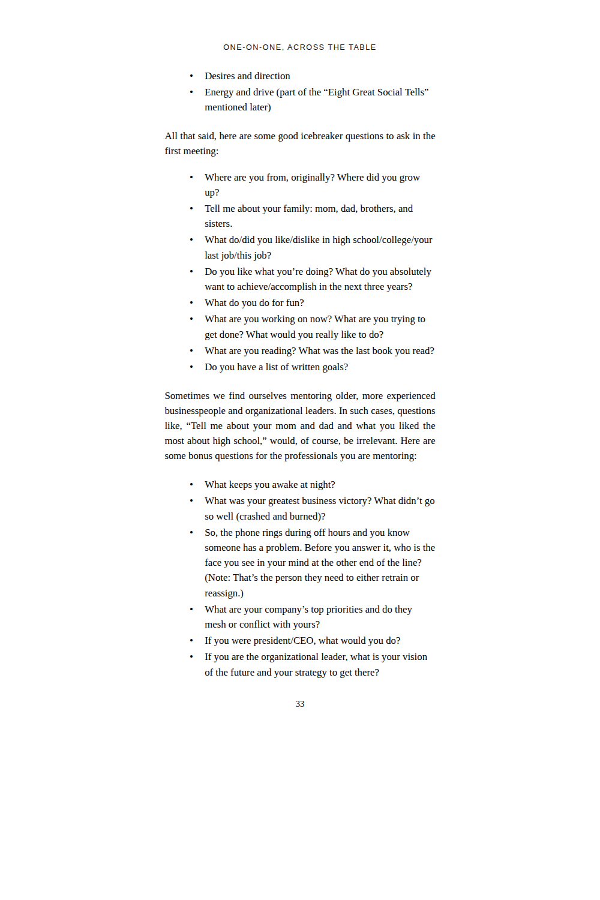One-on-One, Across the Table
Desires and direction
Energy and drive (part of the “Eight Great Social Tells” mentioned later)
All that said, here are some good icebreaker questions to ask in the first meeting:
Where are you from, originally? Where did you grow up?
Tell me about your family: mom, dad, brothers, and sisters.
What do/did you like/dislike in high school/college/your last job/this job?
Do you like what you’re doing? What do you absolutely want to achieve/accomplish in the next three years?
What do you do for fun?
What are you working on now? What are you trying to get done? What would you really like to do?
What are you reading? What was the last book you read?
Do you have a list of written goals?
Sometimes we find ourselves mentoring older, more experienced businesspeople and organizational leaders. In such cases, questions like, “Tell me about your mom and dad and what you liked the most about high school,” would, of course, be irrelevant. Here are some bonus questions for the professionals you are mentoring:
What keeps you awake at night?
What was your greatest business victory? What didn’t go so well (crashed and burned)?
So, the phone rings during off hours and you know someone has a problem. Before you answer it, who is the face you see in your mind at the other end of the line? (Note: That’s the person they need to either retrain or reassign.)
What are your company’s top priorities and do they mesh or conflict with yours?
If you were president/CEO, what would you do?
If you are the organizational leader, what is your vision of the future and your strategy to get there?
33